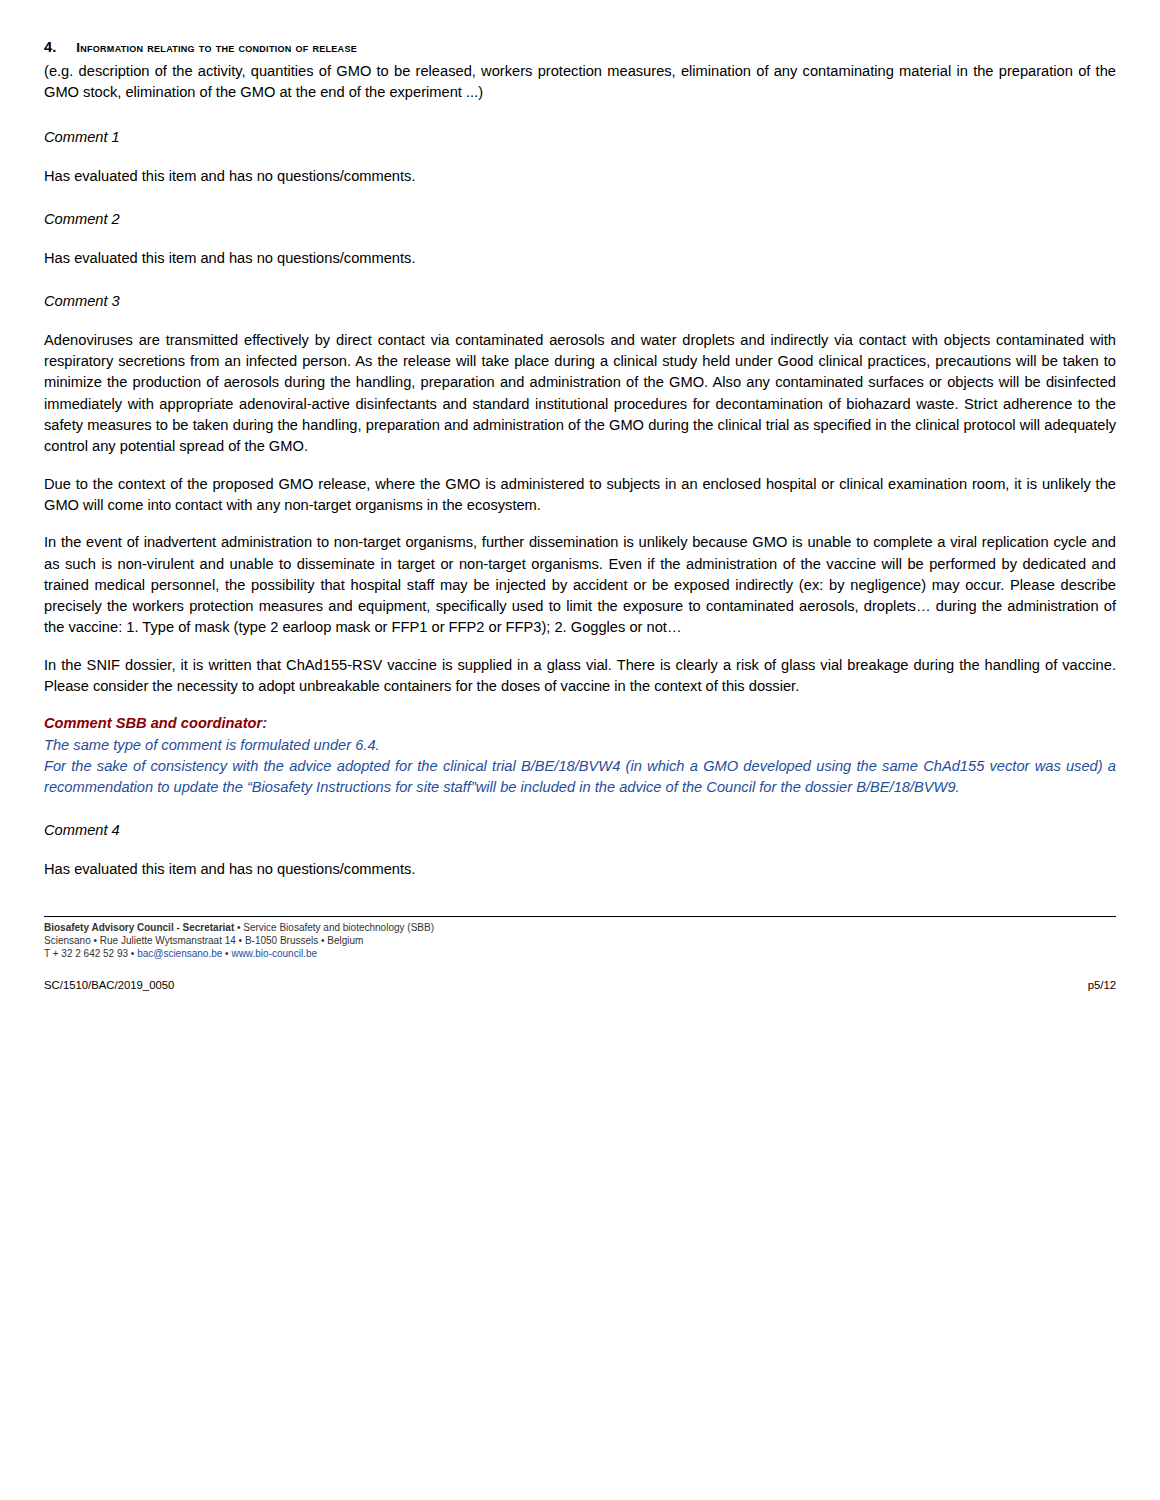4. Information relating to the condition of release
(e.g. description of the activity, quantities of GMO to be released, workers protection measures, elimination of any contaminating material in the preparation of the GMO stock, elimination of the GMO at the end of the experiment ...)
Comment 1
Has evaluated this item and has no questions/comments.
Comment 2
Has evaluated this item and has no questions/comments.
Comment 3
Adenoviruses are transmitted effectively by direct contact via contaminated aerosols and water droplets and indirectly via contact with objects contaminated with respiratory secretions from an infected person. As the release will take place during a clinical study held under Good clinical practices, precautions will be taken to minimize the production of aerosols during the handling, preparation and administration of the GMO. Also any contaminated surfaces or objects will be disinfected immediately with appropriate adenoviral-active disinfectants and standard institutional procedures for decontamination of biohazard waste. Strict adherence to the safety measures to be taken during the handling, preparation and administration of the GMO during the clinical trial as specified in the clinical protocol will adequately control any potential spread of the GMO.
Due to the context of the proposed GMO release, where the GMO is administered to subjects in an enclosed hospital or clinical examination room, it is unlikely the GMO will come into contact with any non-target organisms in the ecosystem.
In the event of inadvertent administration to non-target organisms, further dissemination is unlikely because GMO is unable to complete a viral replication cycle and as such is non-virulent and unable to disseminate in target or non-target organisms. Even if the administration of the vaccine will be performed by dedicated and trained medical personnel, the possibility that hospital staff may be injected by accident or be exposed indirectly (ex: by negligence) may occur. Please describe precisely the workers protection measures and equipment, specifically used to limit the exposure to contaminated aerosols, droplets… during the administration of the vaccine: 1. Type of mask (type 2 earloop mask or FFP1 or FFP2 or FFP3); 2. Goggles or not…
In the SNIF dossier, it is written that ChAd155-RSV vaccine is supplied in a glass vial. There is clearly a risk of glass vial breakage during the handling of vaccine. Please consider the necessity to adopt unbreakable containers for the doses of vaccine in the context of this dossier.
Comment SBB and coordinator:
The same type of comment is formulated under 6.4.
For the sake of consistency with the advice adopted for the clinical trial B/BE/18/BVW4 (in which a GMO developed using the same ChAd155 vector was used) a recommendation to update the “Biosafety Instructions for site staff”will be included in the advice of the Council for the dossier B/BE/18/BVW9.
Comment 4
Has evaluated this item and has no questions/comments.
Biosafety Advisory Council - Secretariat • Service Biosafety and biotechnology (SBB)
Sciensano • Rue Juliette Wytsmanstraat 14 • B-1050 Brussels • Belgium
T + 32 2 642 52 93 • bac@sciensano.be • www.bio-council.be
SC/1510/BAC/2019_0050 p5/12